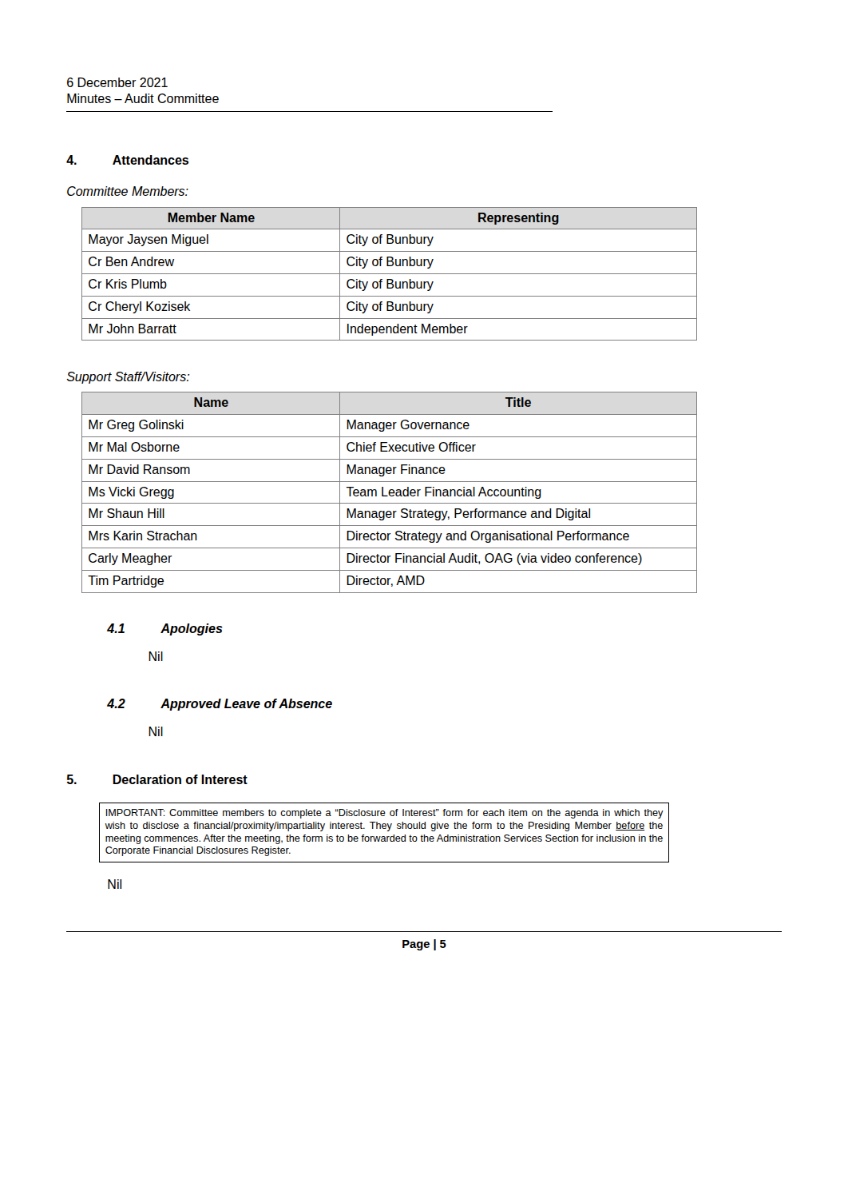6 December 2021
Minutes – Audit Committee
4. Attendances
Committee Members:
| Member Name | Representing |
| --- | --- |
| Mayor Jaysen Miguel | City of Bunbury |
| Cr Ben Andrew | City of Bunbury |
| Cr Kris Plumb | City of Bunbury |
| Cr Cheryl Kozisek | City of Bunbury |
| Mr John Barratt | Independent Member |
Support Staff/Visitors:
| Name | Title |
| --- | --- |
| Mr Greg Golinski | Manager Governance |
| Mr Mal Osborne | Chief Executive Officer |
| Mr David Ransom | Manager Finance |
| Ms Vicki Gregg | Team Leader Financial Accounting |
| Mr Shaun Hill | Manager Strategy, Performance and Digital |
| Mrs Karin Strachan | Director Strategy and Organisational Performance |
| Carly Meagher | Director Financial Audit, OAG (via video conference) |
| Tim Partridge | Director, AMD |
4.1 Apologies
Nil
4.2 Approved Leave of Absence
Nil
5. Declaration of Interest
IMPORTANT: Committee members to complete a “Disclosure of Interest” form for each item on the agenda in which they wish to disclose a financial/proximity/impartiality interest. They should give the form to the Presiding Member before the meeting commences. After the meeting, the form is to be forwarded to the Administration Services Section for inclusion in the Corporate Financial Disclosures Register.
Nil
Page | 5